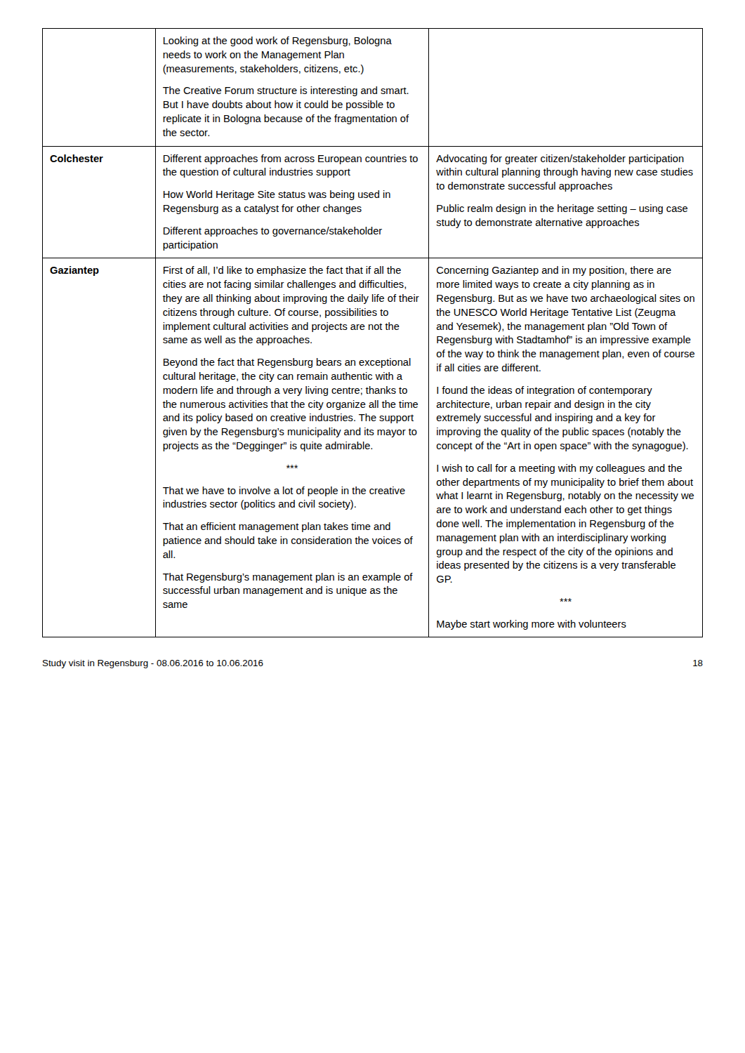| | Looking at the good work of Regensburg, Bologna needs to work on the Management Plan (measurements, stakeholders, citizens, etc.) The Creative Forum structure is interesting and smart. But I have doubts about how it could be possible to replicate it in Bologna because of the fragmentation of the sector. | |
| Colchester | Different approaches from across European countries to the question of cultural industries support How World Heritage Site status was being used in Regensburg as a catalyst for other changes Different approaches to governance/stakeholder participation | Advocating for greater citizen/stakeholder participation within cultural planning through having new case studies to demonstrate successful approaches Public realm design in the heritage setting – using case study to demonstrate alternative approaches |
| Gaziantep | First of all, I’d like to emphasize the fact that if all the cities are not facing similar challenges and difficulties, they are all thinking about improving the daily life of their citizens through culture. Of course, possibilities to implement cultural activities and projects are not the same as well as the approaches. Beyond the fact that Regensburg bears an exceptional cultural heritage, the city can remain authentic with a modern life and through a very living centre; thanks to the numerous activities that the city organize all the time and its policy based on creative industries. The support given by the Regensburg’s municipality and its mayor to projects as the “Degginger” is quite admirable. *** That we have to involve a lot of people in the creative industries sector (politics and civil society). That an efficient management plan takes time and patience and should take in consideration the voices of all. That Regensburg’s management plan is an example of successful urban management and is unique as the same | Concerning Gaziantep and in my position, there are more limited ways to create a city planning as in Regensburg. But as we have two archaeological sites on the UNESCO World Heritage Tentative List (Zeugma and Yesemek), the management plan ”Old Town of Regensburg with Stadtamhof” is an impressive example of the way to think the management plan, even of course if all cities are different. I found the ideas of integration of contemporary architecture, urban repair and design in the city extremely successful and inspiring and a key for improving the quality of the public spaces (notably the concept of the “Art in open space” with the synagogue). I wish to call for a meeting with my colleagues and the other departments of my municipality to brief them about what I learnt in Regensburg, notably on the necessity we are to work and understand each other to get things done well. The implementation in Regensburg of the management plan with an interdisciplinary working group and the respect of the city of the opinions and ideas presented by the citizens is a very transferable GP. *** Maybe start working more with volunteers |
Study visit in Regensburg - 08.06.2016 to 10.06.2016 18